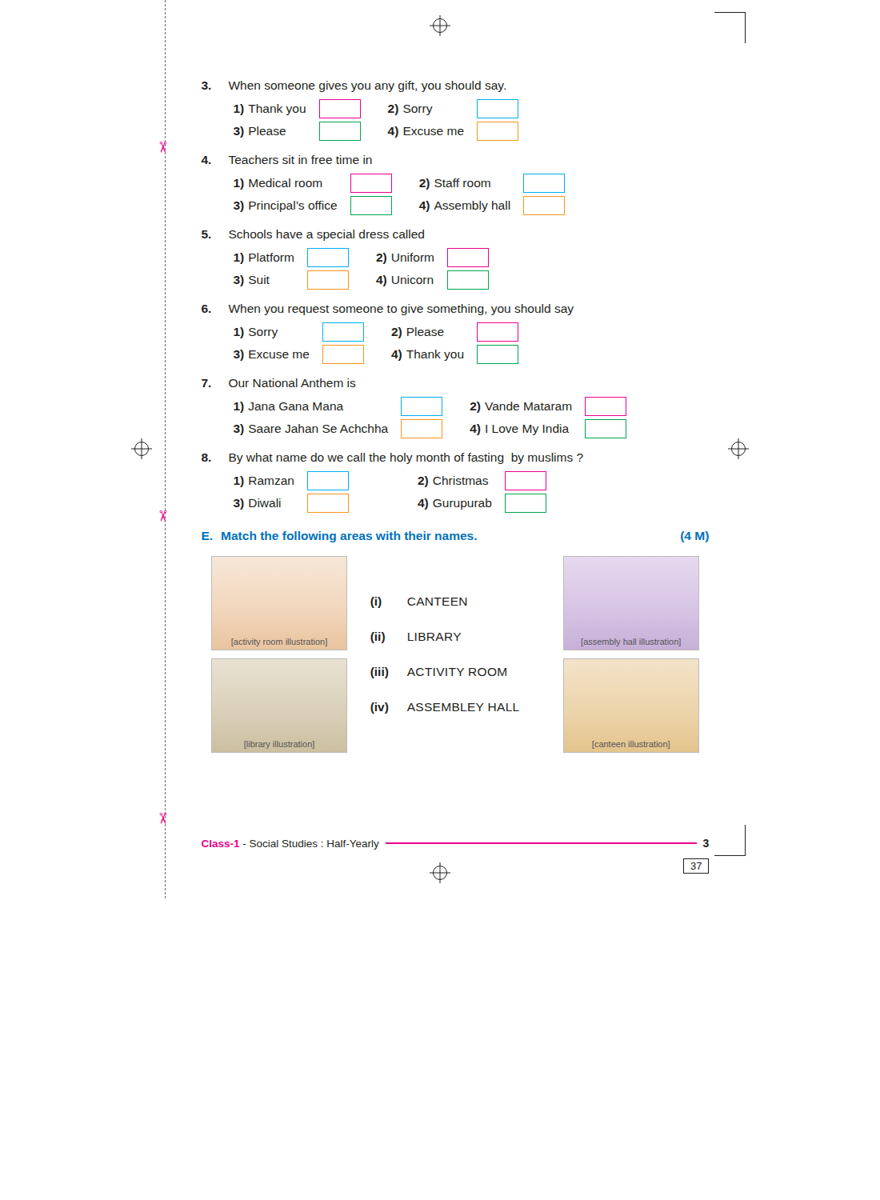✂
✂
✂
3.
When someone gives you any gift, you should say.
| 1) Thank you | | | 2) Sorry | |
| 3) Please | | | 4) Excuse me | |
4.
Teachers sit in free time in
| 1) Medical room | | | 2) Staff room | |
| 3) Principal’s office | | | 4) Assembly hall | |
5.
Schools have a special dress called
| 1) Platform | | | 2) Uniform | |
| 3) Suit | | | 4) Unicorn | |
6.
When you request someone to give something, you should say
| 1) Sorry | | | 2) Please | |
| 3) Excuse me | | | 4) Thank you | |
7.
Our National Anthem is
| 1) Jana Gana Mana | | | 2) Vande Mataram | |
| 3) Saare Jahan Se Achchha | | | 4) I Love My India | |
8.
By what name do we call the holy month of fasting by muslims ?
| 1) Ramzan | | | 2) Christmas | |
| 3) Diwali | | | 4) Gurupurab | |
E. Match the following areas with their names.
(4 M)
[activity room illustration]
[library illustration]
(i) CANTEEN
(ii) LIBRARY
(iii) ACTIVITY ROOM
(iv) ASSEMBLEY HALL
[assembly hall illustration]
[canteen illustration]
Class-1 - Social Studies : Half-Yearly
3
37